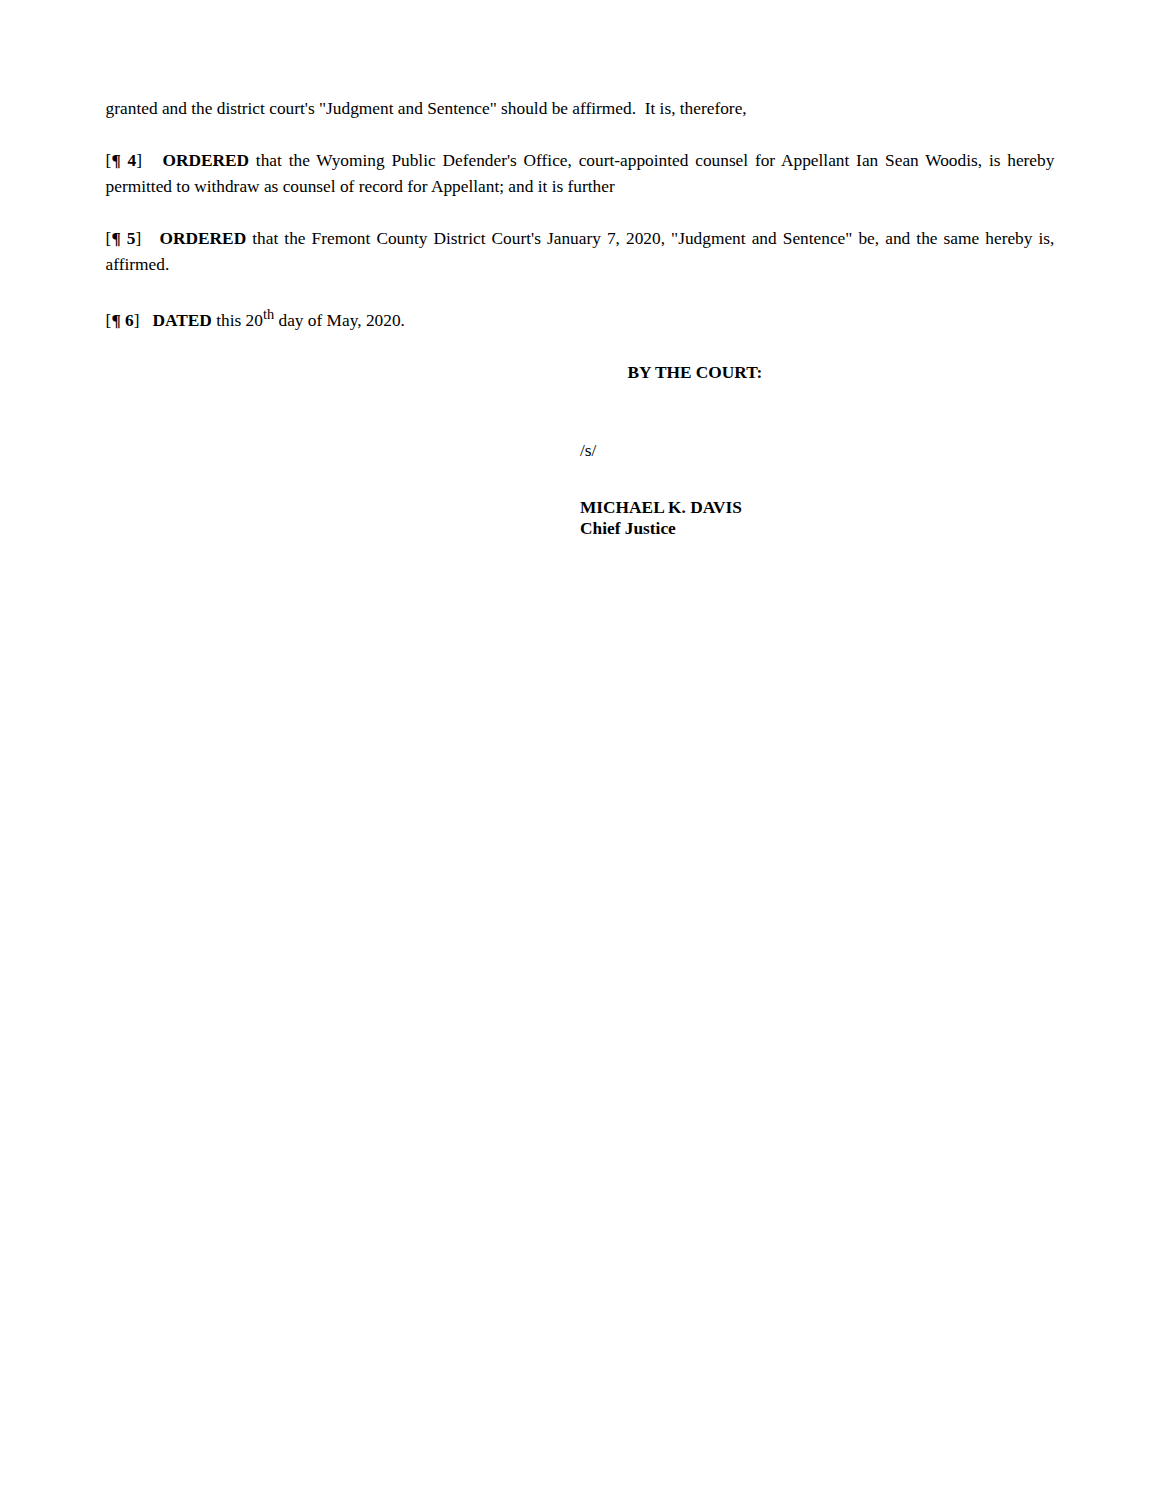granted and the district court's "Judgment and Sentence" should be affirmed. It is, therefore,
[¶ 4] ORDERED that the Wyoming Public Defender's Office, court-appointed counsel for Appellant Ian Sean Woodis, is hereby permitted to withdraw as counsel of record for Appellant; and it is further
[¶ 5] ORDERED that the Fremont County District Court's January 7, 2020, "Judgment and Sentence" be, and the same hereby is, affirmed.
[¶ 6] DATED this 20th day of May, 2020.
BY THE COURT:
/s/
MICHAEL K. DAVIS
Chief Justice